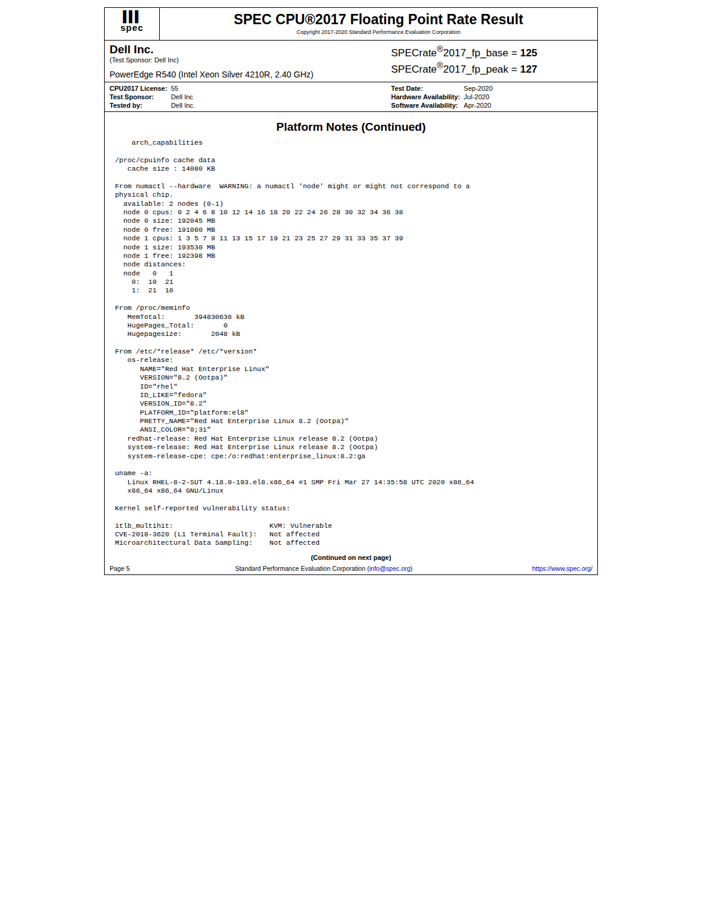▌▌▌
spec
SPEC CPU®2017 Floating Point Rate Result
Copyright 2017-2020 Standard Performance Evaluation Corporation
Dell Inc.
(Test Sponsor: Dell Inc)
PowerEdge R540 (Intel Xeon Silver 4210R, 2.40 GHz)
SPECrate®2017_fp_base = 125
SPECrate®2017_fp_peak = 127
| CPU2017 License: | 55 |
| Test Sponsor: | Dell Inc |
| Tested by: | Dell Inc. |
| Test Date: | Sep-2020 |
| Hardware Availability: | Jul-2020 |
| Software Availability: | Apr-2020 |
Platform Notes (Continued)
     arch_capabilities

 /proc/cpuinfo cache data
    cache size : 14080 KB

 From numactl --hardware  WARNING: a numactl 'node' might or might not correspond to a
 physical chip.
   available: 2 nodes (0-1)
   node 0 cpus: 0 2 4 6 8 10 12 14 16 18 20 22 24 26 28 30 32 34 36 38
   node 0 size: 192045 MB
   node 0 free: 191080 MB
   node 1 cpus: 1 3 5 7 9 11 13 15 17 19 21 23 25 27 29 31 33 35 37 39
   node 1 size: 193530 MB
   node 1 free: 192398 MB
   node distances:
   node   0   1
     0:  10  21
     1:  21  10

 From /proc/meminfo
    MemTotal:       394830636 kB
    HugePages_Total:       0
    Hugepagesize:       2048 kB

 From /etc/*release* /etc/*version*
    os-release:
       NAME="Red Hat Enterprise Linux"
       VERSION="8.2 (Ootpa)"
       ID="rhel"
       ID_LIKE="fedora"
       VERSION_ID="8.2"
       PLATFORM_ID="platform:el8"
       PRETTY_NAME="Red Hat Enterprise Linux 8.2 (Ootpa)"
       ANSI_COLOR="0;31"
    redhat-release: Red Hat Enterprise Linux release 8.2 (Ootpa)
    system-release: Red Hat Enterprise Linux release 8.2 (Ootpa)
    system-release-cpe: cpe:/o:redhat:enterprise_linux:8.2:ga

 uname -a:
    Linux RHEL-8-2-SUT 4.18.0-193.el8.x86_64 #1 SMP Fri Mar 27 14:35:58 UTC 2020 x86_64
    x86_64 x86_64 GNU/Linux

 Kernel self-reported vulnerability status:

 itlb_multihit:                       KVM: Vulnerable
 CVE-2018-3620 (L1 Terminal Fault):   Not affected
 Microarchitectural Data Sampling:    Not affected
(Continued on next page)
Page 5
Standard Performance Evaluation Corporation (info@spec.org)
https://www.spec.org/